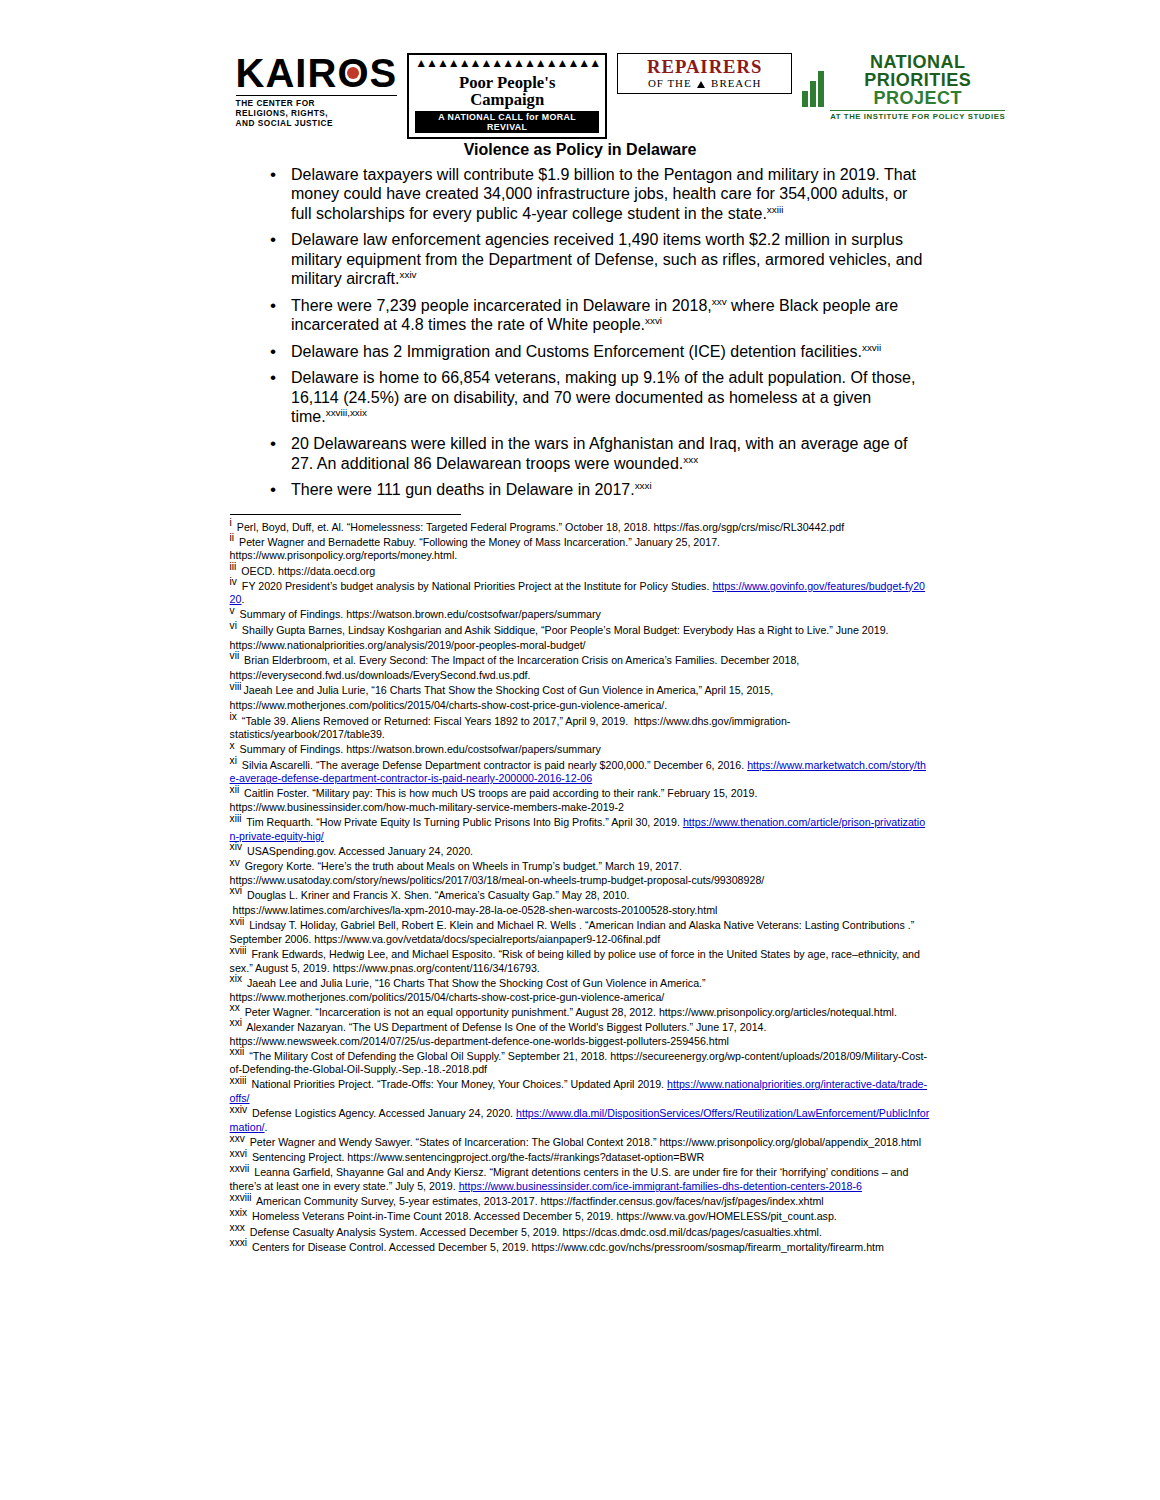KAIROS
The Center for
Religions, Rights,
and Social Justice
▲▲▲▲▲▲▲▲▲▲▲▲▲▲▲▲▲▲▲▲▲▲▲▲▲▲▲▲▲▲▲▲▲▲▲▲▲▲▲▲
Poor People's
Campaign
A NATIONAL CALL for MORAL REVIVAL
REPAIRERS
OF THE BREACH
NATIONAL
PRIORITIES
PROJECT
AT THE INSTITUTE FOR POLICY STUDIES
Violence as Policy in Delaware
Delaware taxpayers will contribute $1.9 billion to the Pentagon and military in 2019. That money could have created 34,000 infrastructure jobs, health care for 354,000 adults, or full scholarships for every public 4-year college student in the state.xxiii
Delaware law enforcement agencies received 1,490 items worth $2.2 million in surplus military equipment from the Department of Defense, such as rifles, armored vehicles, and military aircraft.xxiv
There were 7,239 people incarcerated in Delaware in 2018,xxv where Black people are incarcerated at 4.8 times the rate of White people.xxvi
Delaware has 2 Immigration and Customs Enforcement (ICE) detention facilities.xxvii
Delaware is home to 66,854 veterans, making up 9.1% of the adult population. Of those, 16,114 (24.5%) are on disability, and 70 were documented as homeless at a given time.xxviii,xxix
20 Delawareans were killed in the wars in Afghanistan and Iraq, with an average age of 27. An additional 86 Delawarean troops were wounded.xxx
There were 111 gun deaths in Delaware in 2017.xxxi
i Perl, Boyd, Duff, et. Al. “Homelessness: Targeted Federal Programs.” October 18, 2018. https://fas.org/sgp/crs/misc/RL30442.pdf
ii Peter Wagner and Bernadette Rabuy. “Following the Money of Mass Incarceration.” January 25, 2017. https://www.prisonpolicy.org/reports/money.html.
iii OECD. https://data.oecd.org
iv FY 2020 President’s budget analysis by National Priorities Project at the Institute for Policy Studies. https://www.govinfo.gov/features/budget-fy2020.
v Summary of Findings. https://watson.brown.edu/costsofwar/papers/summary
vi Shailly Gupta Barnes, Lindsay Koshgarian and Ashik Siddique, “Poor People’s Moral Budget: Everybody Has a Right to Live.” June 2019.
https://www.nationalpriorities.org/analysis/2019/poor-peoples-moral-budget/
vii Brian Elderbroom, et al. Every Second: The Impact of the Incarceration Crisis on America’s Families. December 2018,
https://everysecond.fwd.us/downloads/EverySecond.fwd.us.pdf.
viii Jaeah Lee and Julia Lurie, “16 Charts That Show the Shocking Cost of Gun Violence in America,” April 15, 2015,
https://www.motherjones.com/politics/2015/04/charts-show-cost-price-gun-violence-america/.
ix “Table 39. Aliens Removed or Returned: Fiscal Years 1892 to 2017,” April 9, 2019. https://www.dhs.gov/immigration-statistics/yearbook/2017/table39.
x Summary of Findings. https://watson.brown.edu/costsofwar/papers/summary
xi Silvia Ascarelli. “The average Defense Department contractor is paid nearly $200,000.” December 6, 2016. https://www.marketwatch.com/story/the-average-defense-department-contractor-is-paid-nearly-200000-2016-12-06
xii Caitlin Foster. “Military pay: This is how much US troops are paid according to their rank.” February 15, 2019. https://www.businessinsider.com/how-much-military-service-members-make-2019-2
xiii Tim Requarth. “How Private Equity Is Turning Public Prisons Into Big Profits.” April 30, 2019. https://www.thenation.com/article/prison-privatization-private-equity-hig/
xiv USASpending.gov. Accessed January 24, 2020.
xv Gregory Korte. “Here’s the truth about Meals on Wheels in Trump’s budget.” March 19, 2017. https://www.usatoday.com/story/news/politics/2017/03/18/meal-on-wheels-trump-budget-proposal-cuts/99308928/
xvi Douglas L. Kriner and Francis X. Shen. “America’s Casualty Gap.” May 28, 2010.
https://www.latimes.com/archives/la-xpm-2010-may-28-la-oe-0528-shen-warcosts-20100528-story.html
xvii Lindsay T. Holiday, Gabriel Bell, Robert E. Klein and Michael R. Wells . “American Indian and Alaska Native Veterans: Lasting Contributions .” September 2006. https://www.va.gov/vetdata/docs/specialreports/aianpaper9-12-06final.pdf
xviii Frank Edwards, Hedwig Lee, and Michael Esposito. “Risk of being killed by police use of force in the United States by age, race–ethnicity, and sex.” August 5, 2019. https://www.pnas.org/content/116/34/16793.
xix Jaeah Lee and Julia Lurie, “16 Charts That Show the Shocking Cost of Gun Violence in America.” https://www.motherjones.com/politics/2015/04/charts-show-cost-price-gun-violence-america/
xx Peter Wagner. “Incarceration is not an equal opportunity punishment.” August 28, 2012. https://www.prisonpolicy.org/articles/notequal.html.
xxi Alexander Nazaryan. “The US Department of Defense Is One of the World's Biggest Polluters.” June 17, 2014. https://www.newsweek.com/2014/07/25/us-department-defence-one-worlds-biggest-polluters-259456.html
xxii “The Military Cost of Defending the Global Oil Supply.” September 21, 2018. https://secureenergy.org/wp-content/uploads/2018/09/Military-Cost-of-Defending-the-Global-Oil-Supply.-Sep.-18.-2018.pdf
xxiii National Priorities Project. “Trade-Offs: Your Money, Your Choices.” Updated April 2019. https://www.nationalpriorities.org/interactive-data/trade-offs/
xxiv Defense Logistics Agency. Accessed January 24, 2020. https://www.dla.mil/DispositionServices/Offers/Reutilization/LawEnforcement/PublicInformation/.
xxv Peter Wagner and Wendy Sawyer. “States of Incarceration: The Global Context 2018.” https://www.prisonpolicy.org/global/appendix_2018.html
xxvi Sentencing Project. https://www.sentencingproject.org/the-facts/#rankings?dataset-option=BWR
xxvii Leanna Garfield, Shayanne Gal and Andy Kiersz. “Migrant detentions centers in the U.S. are under fire for their ‘horrifying’ conditions – and there’s at least one in every state.” July 5, 2019. https://www.businessinsider.com/ice-immigrant-families-dhs-detention-centers-2018-6
xxviii American Community Survey, 5-year estimates, 2013-2017. https://factfinder.census.gov/faces/nav/jsf/pages/index.xhtml
xxix Homeless Veterans Point-in-Time Count 2018. Accessed December 5, 2019. https://www.va.gov/HOMELESS/pit_count.asp.
xxx Defense Casualty Analysis System. Accessed December 5, 2019. https://dcas.dmdc.osd.mil/dcas/pages/casualties.xhtml.
xxxi Centers for Disease Control. Accessed December 5, 2019. https://www.cdc.gov/nchs/pressroom/sosmap/firearm_mortality/firearm.htm